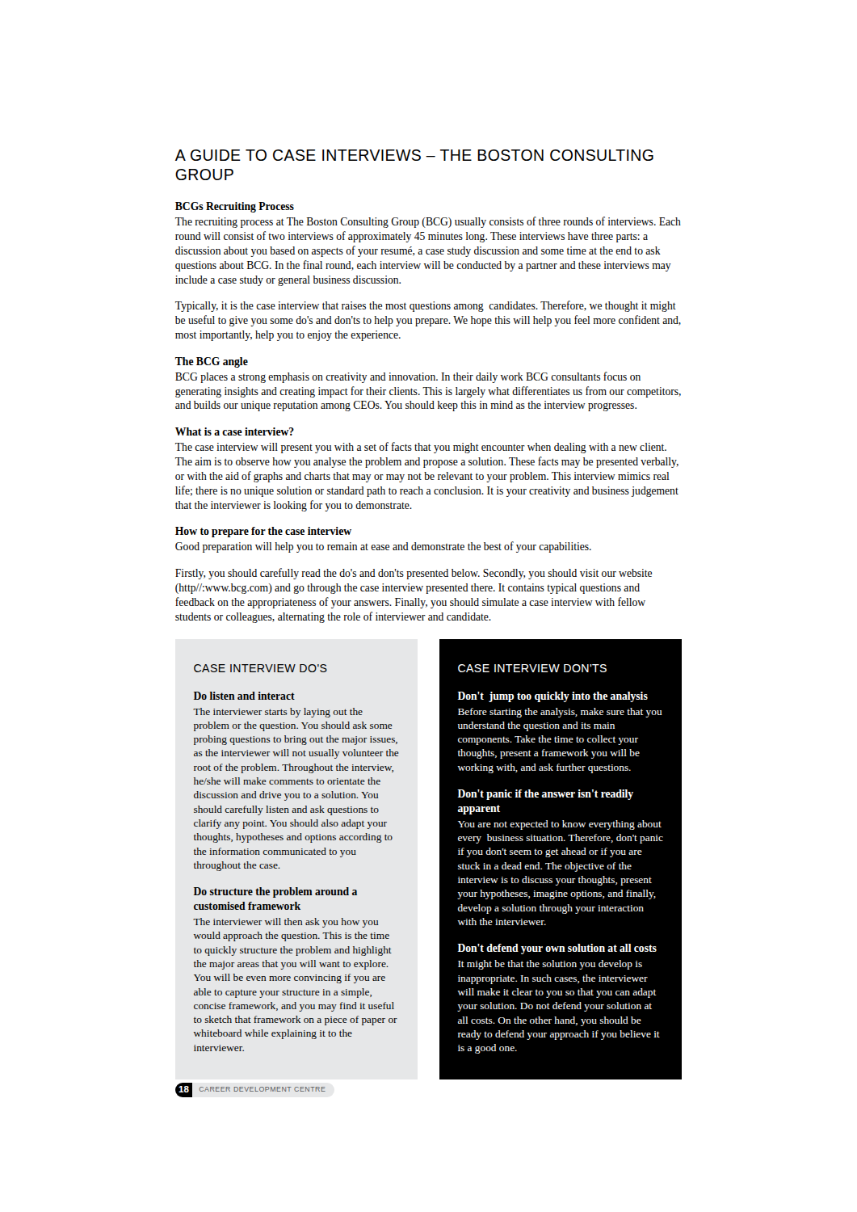A GUIDE TO CASE INTERVIEWS – THE BOSTON CONSULTING GROUP
BCGs Recruiting Process
The recruiting process at The Boston Consulting Group (BCG) usually consists of three rounds of interviews. Each round will consist of two interviews of approximately 45 minutes long. These interviews have three parts: a discussion about you based on aspects of your resumé, a case study discussion and some time at the end to ask questions about BCG. In the final round, each interview will be conducted by a partner and these interviews may include a case study or general business discussion.
Typically, it is the case interview that raises the most questions among candidates. Therefore, we thought it might be useful to give you some do's and don'ts to help you prepare. We hope this will help you feel more confident and, most importantly, help you to enjoy the experience.
The BCG angle
BCG places a strong emphasis on creativity and innovation. In their daily work BCG consultants focus on generating insights and creating impact for their clients. This is largely what differentiates us from our competitors, and builds our unique reputation among CEOs. You should keep this in mind as the interview progresses.
What is a case interview?
The case interview will present you with a set of facts that you might encounter when dealing with a new client. The aim is to observe how you analyse the problem and propose a solution. These facts may be presented verbally, or with the aid of graphs and charts that may or may not be relevant to your problem. This interview mimics real life; there is no unique solution or standard path to reach a conclusion. It is your creativity and business judgement that the interviewer is looking for you to demonstrate.
How to prepare for the case interview
Good preparation will help you to remain at ease and demonstrate the best of your capabilities.
Firstly, you should carefully read the do's and don'ts presented below. Secondly, you should visit our website (http//:www.bcg.com) and go through the case interview presented there. It contains typical questions and feedback on the appropriateness of your answers. Finally, you should simulate a case interview with fellow students or colleagues, alternating the role of interviewer and candidate.
CASE INTERVIEW DO'S
Do listen and interact
The interviewer starts by laying out the problem or the question. You should ask some probing questions to bring out the major issues, as the interviewer will not usually volunteer the root of the problem. Throughout the interview, he/she will make comments to orientate the discussion and drive you to a solution. You should carefully listen and ask questions to clarify any point. You should also adapt your thoughts, hypotheses and options according to the information communicated to you throughout the case.
Do structure the problem around a customised framework
The interviewer will then ask you how you would approach the question. This is the time to quickly structure the problem and highlight the major areas that you will want to explore. You will be even more convincing if you are able to capture your structure in a simple, concise framework, and you may find it useful to sketch that framework on a piece of paper or whiteboard while explaining it to the interviewer.
CASE INTERVIEW DON'TS
Don't jump too quickly into the analysis
Before starting the analysis, make sure that you understand the question and its main components. Take the time to collect your thoughts, present a framework you will be working with, and ask further questions.
Don't panic if the answer isn't readily apparent
You are not expected to know everything about every business situation. Therefore, don't panic if you don't seem to get ahead or if you are stuck in a dead end. The objective of the interview is to discuss your thoughts, present your hypotheses, imagine options, and finally, develop a solution through your interaction with the interviewer.
Don't defend your own solution at all costs
It might be that the solution you develop is inappropriate. In such cases, the interviewer will make it clear to you so that you can adapt your solution. Do not defend your solution at all costs. On the other hand, you should be ready to defend your approach if you believe it is a good one.
18
CAREER DEVELOPMENT CENTRE